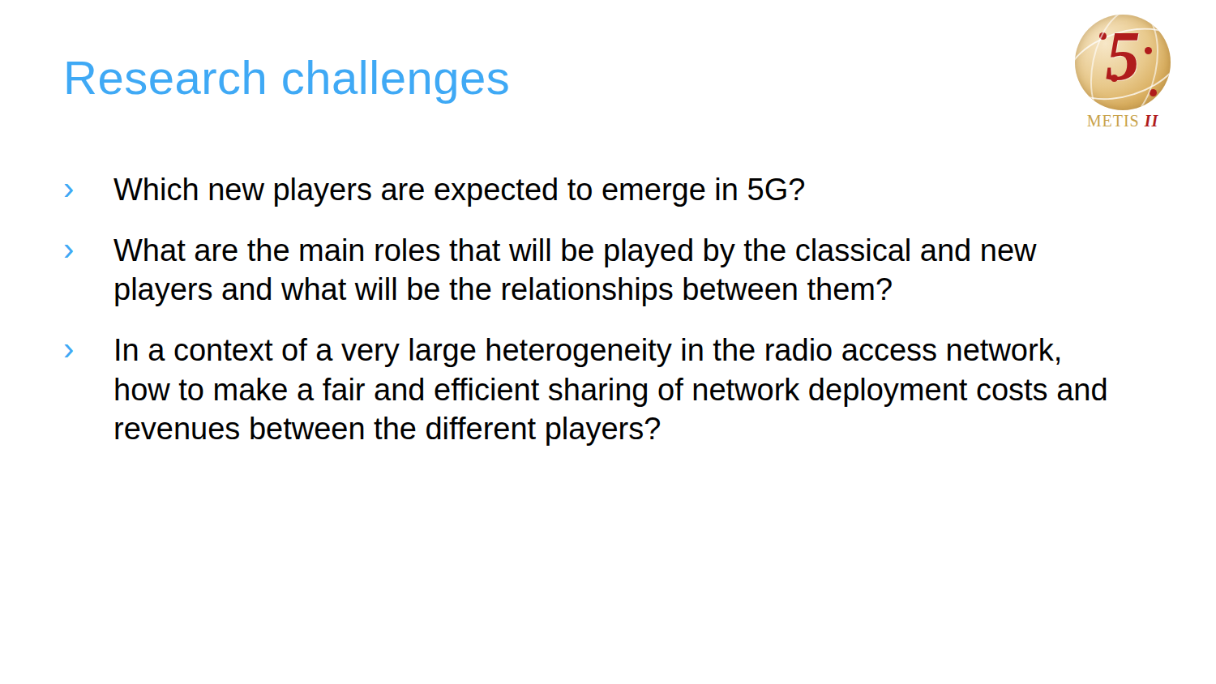5
METIS II
Research challenges
Which new players are expected to emerge in 5G?
What are the main roles that will be played by the classical and new players and what will be the relationships between them?
In a context of a very large heterogeneity in the radio access network, how to make a fair and efficient sharing of network deployment costs and revenues between the different players?